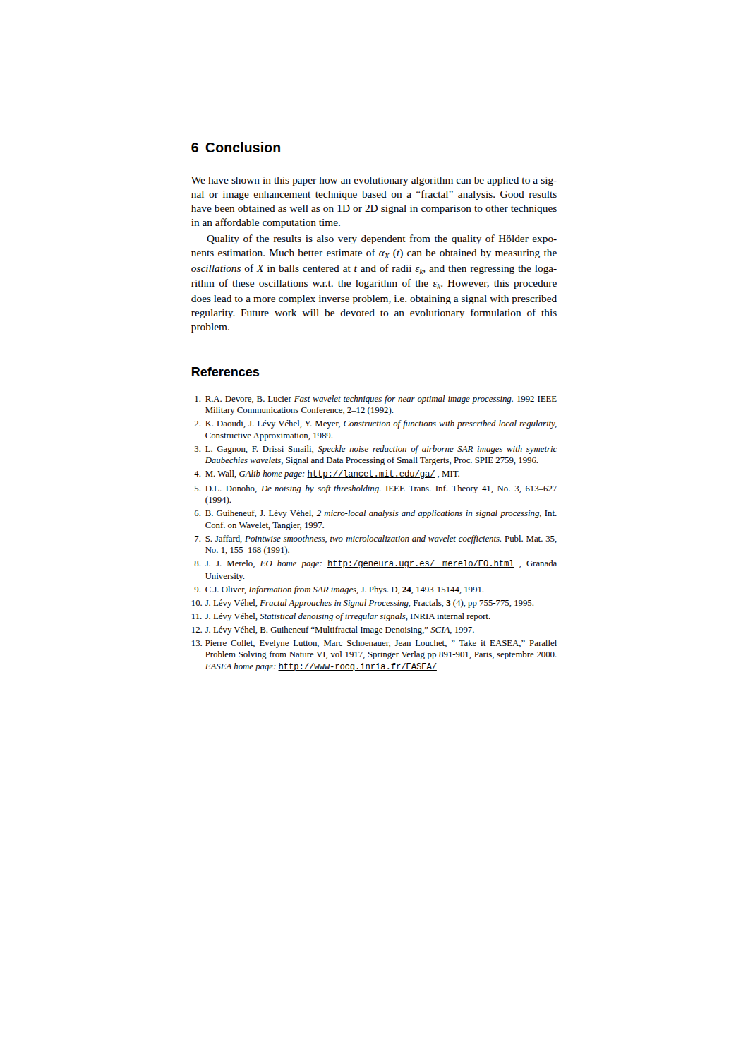6 Conclusion
We have shown in this paper how an evolutionary algorithm can be applied to a signal or image enhancement technique based on a “fractal” analysis. Good results have been obtained as well as on 1D or 2D signal in comparison to other techniques in an affordable computation time.
Quality of the results is also very dependent from the quality of Hölder exponents estimation. Much better estimate of αX (t) can be obtained by measuring the oscillations of X in balls centered at t and of radii εk, and then regressing the logarithm of these oscillations w.r.t. the logarithm of the εk. However, this procedure does lead to a more complex inverse problem, i.e. obtaining a signal with prescribed regularity. Future work will be devoted to an evolutionary formulation of this problem.
References
1. R.A. Devore, B. Lucier Fast wavelet techniques for near optimal image processing. 1992 IEEE Military Communications Conference, 2–12 (1992).
2. K. Daoudi, J. Lévy Véhel, Y. Meyer, Construction of functions with prescribed local regularity, Constructive Approximation, 1989.
3. L. Gagnon, F. Drissi Smaili, Speckle noise reduction of airborne SAR images with symetric Daubechies wavelets, Signal and Data Processing of Small Targerts, Proc. SPIE 2759, 1996.
4. M. Wall, GAlib home page: http://lancet.mit.edu/ga/ , MIT.
5. D.L. Donoho, De-noising by soft-thresholding. IEEE Trans. Inf. Theory 41, No. 3, 613–627 (1994).
6. B. Guiheneuf, J. Lévy Véhel, 2 micro-local analysis and applications in signal processing, Int. Conf. on Wavelet, Tangier, 1997.
7. S. Jaffard, Pointwise smoothness, two-microlocalization and wavelet coefficients. Publ. Mat. 35, No. 1, 155–168 (1991).
8. J. J. Merelo, EO home page: http:/geneura.ugr.es/ merelo/EO.html , Granada University.
9. C.J. Oliver, Information from SAR images, J. Phys. D, 24, 1493-15144, 1991.
10. J. Lévy Véhel, Fractal Approaches in Signal Processing, Fractals, 3 (4), pp 755-775, 1995.
11. J. Lévy Véhel, Statistical denoising of irregular signals, INRIA internal report.
12. J. Lévy Véhel, B. Guiheneuf “Multifractal Image Denoising,” SCIA, 1997.
13. Pierre Collet, Evelyne Lutton, Marc Schoenauer, Jean Louchet, ” Take it EASEA,” Parallel Problem Solving from Nature VI, vol 1917, Springer Verlag pp 891-901, Paris, septembre 2000. EASEA home page: http://www-rocq.inria.fr/EASEA/